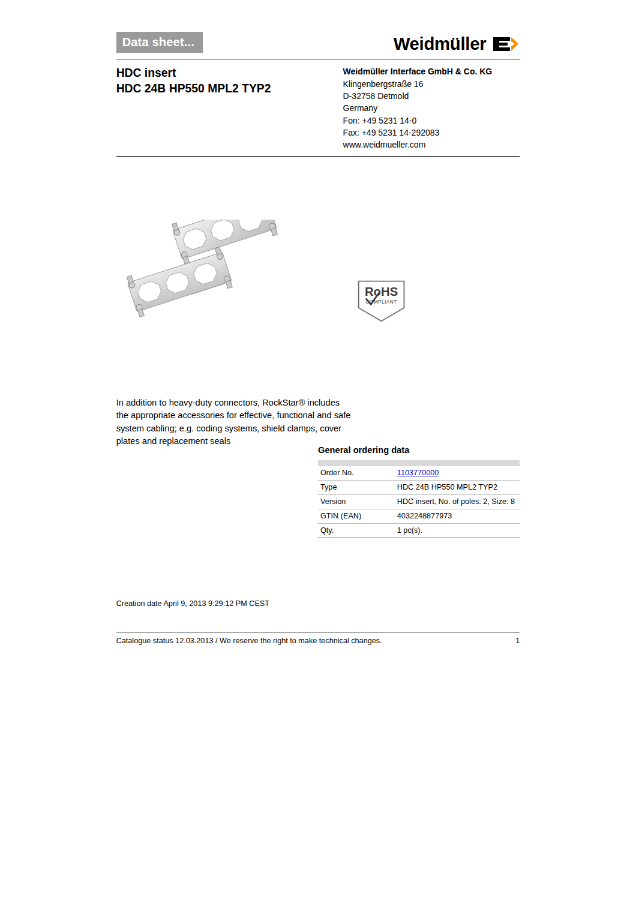Data sheet...
Weidmüller
HDC insert
HDC 24B HP550 MPL2 TYP2
Weidmüller Interface GmbH & Co. KG
Klingenbergstraße 16
D-32758 Detmold
Germany
Fon: +49 5231 14-0
Fax: +49 5231 14-292083
www.weidmueller.com
RoHS COMPLIANT
In addition to heavy-duty connectors, RockStar® includes the appropriate accessories for effective, functional and safe system cabling; e.g. coding systems, shield clamps, cover plates and replacement seals
General ordering data
| Order No. | 1103770000 |
| Type | HDC 24B HP550 MPL2 TYP2 |
| Version | HDC insert, No. of poles: 2, Size: 8 |
| GTIN (EAN) | 4032248877973 |
| Qty. | 1 pc(s). |
Creation date April 9, 2013 9:29:12 PM CEST
Catalogue status 12.03.2013 / We reserve the right to make technical changes. 1